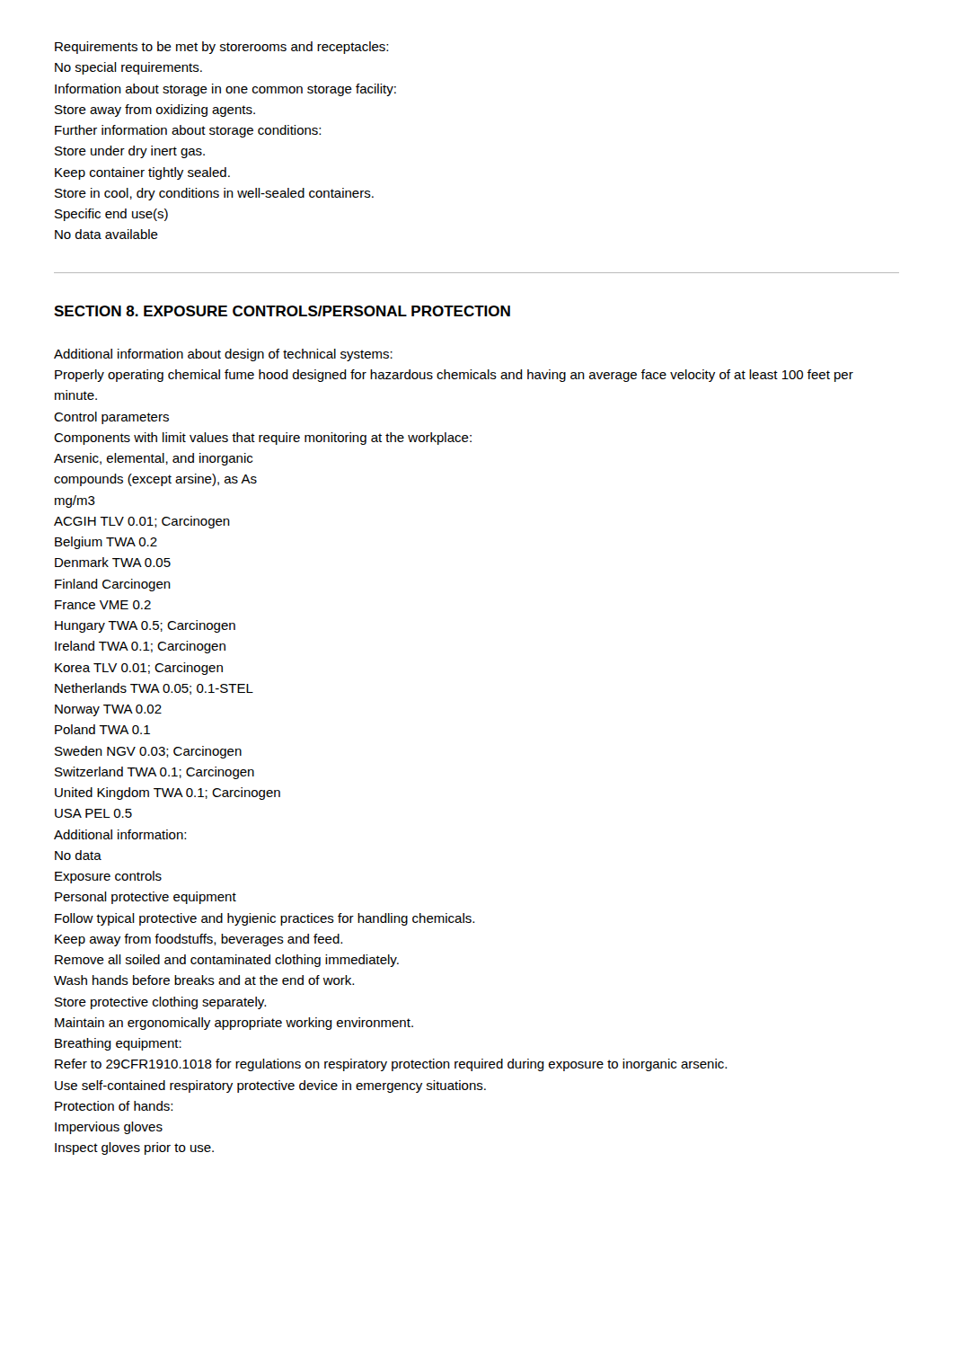Requirements to be met by storerooms and receptacles:
No special requirements.
Information about storage in one common storage facility:
Store away from oxidizing agents.
Further information about storage conditions:
Store under dry inert gas.
Keep container tightly sealed.
Store in cool, dry conditions in well-sealed containers.
Specific end use(s)
No data available
SECTION 8. EXPOSURE CONTROLS/PERSONAL PROTECTION
Additional information about design of technical systems:
Properly operating chemical fume hood designed for hazardous chemicals and having an average face velocity of at least 100 feet per minute.
Control parameters
Components with limit values that require monitoring at the workplace:
Arsenic, elemental, and inorganic
compounds (except arsine), as As
mg/m3
ACGIH TLV 0.01; Carcinogen
Belgium TWA 0.2
Denmark TWA 0.05
Finland Carcinogen
France VME 0.2
Hungary TWA 0.5; Carcinogen
Ireland TWA 0.1; Carcinogen
Korea TLV 0.01; Carcinogen
Netherlands TWA 0.05; 0.1-STEL
Norway TWA 0.02
Poland TWA 0.1
Sweden NGV 0.03; Carcinogen
Switzerland TWA 0.1; Carcinogen
United Kingdom TWA 0.1; Carcinogen
USA PEL 0.5
Additional information:
No data
Exposure controls
Personal protective equipment
Follow typical protective and hygienic practices for handling chemicals.
Keep away from foodstuffs, beverages and feed.
Remove all soiled and contaminated clothing immediately.
Wash hands before breaks and at the end of work.
Store protective clothing separately.
Maintain an ergonomically appropriate working environment.
Breathing equipment:
Refer to 29CFR1910.1018 for regulations on respiratory protection required during exposure to inorganic arsenic.
Use self-contained respiratory protective device in emergency situations.
Protection of hands:
Impervious gloves
Inspect gloves prior to use.